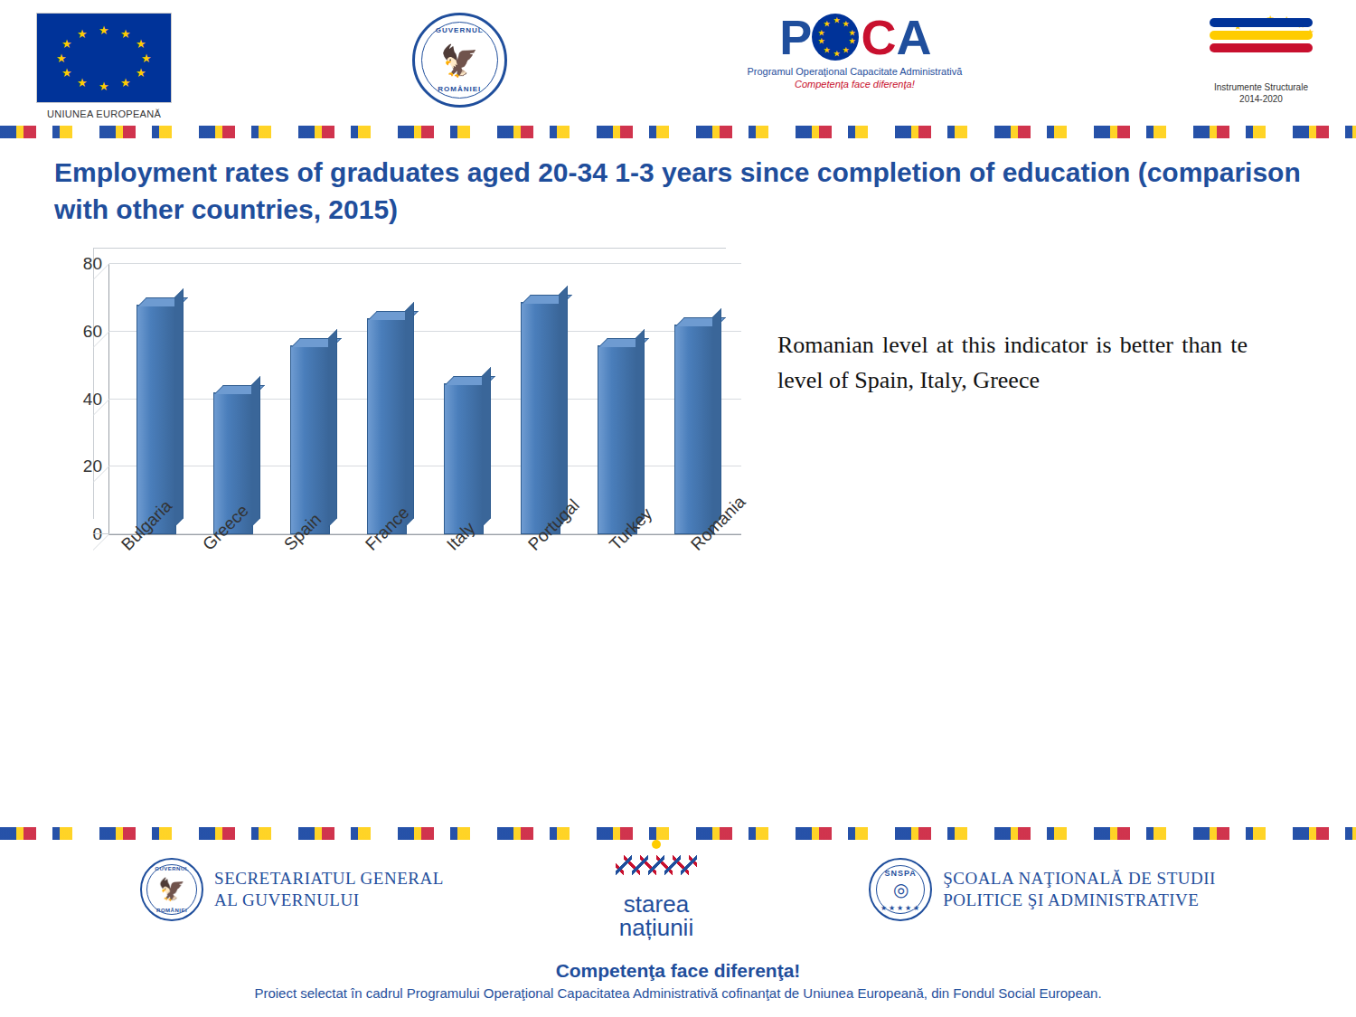★ ★ ★ ★ ★ ★ ★ ★ ★ ★ ★ ★
UNIUNEA EUROPEANĂ
GUVERNUL 🦅 ROMÂNIEI
P ★ ★ ★ ★ ★ ★ ★ ★ ★ ★ C A
Programul Operaţional Capacitate Administrativă Competenţa face diferenţa!
★ ★ ★ ★ ★ ★ ★
Instrumente Structurale
2014-2020
Employment rates of graduates aged 20-34 1-3 years since completion of education (comparison with other countries, 2015)
0
20
40
60
80
Bulgaria Greece Spain France Italy Portugal Turkey Romania
Romanian level at this indicator is better than te level of Spain, Italy, Greece
GUVERNUL 🦅 ROMÂNIEI
SECRETARIATUL GENERAL
AL GUVERNULUI
starea națiunii
SNSPA ◎ ★★★★★
ŞCOALA NAŢIONALĂ DE STUDII
POLITICE ŞI ADMINISTRATIVE
Competenţa face diferenţa!
Proiect selectat în cadrul Programului Operaţional Capacitatea Administrativă cofinanţat de Uniunea Europeană, din Fondul Social European.